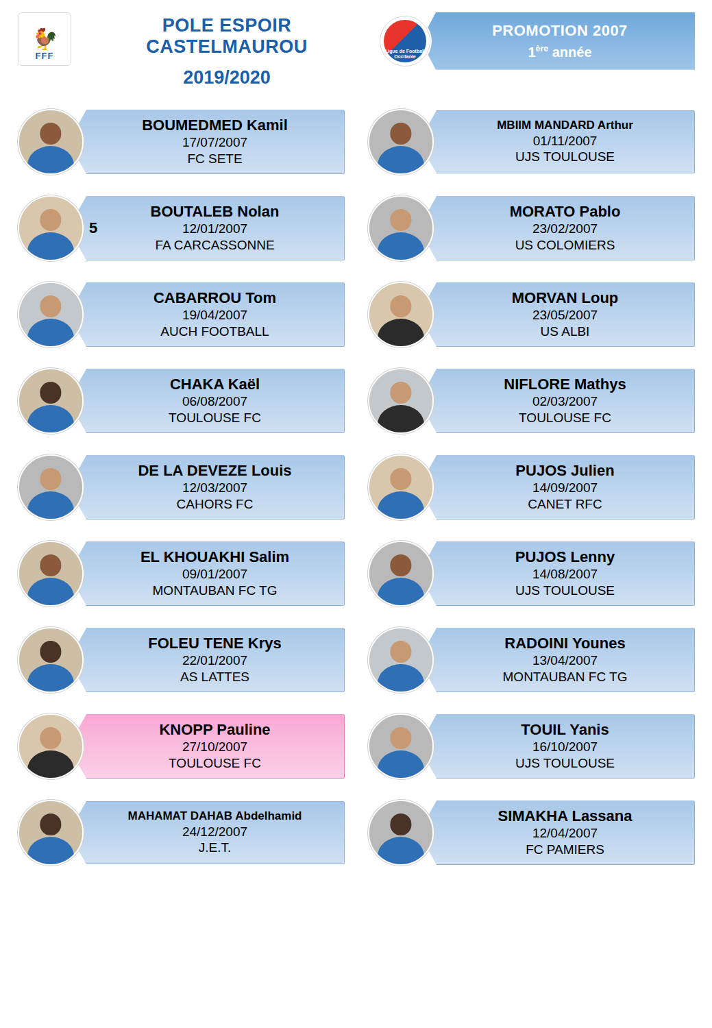🐓 FFF
POLE ESPOIR
CASTELMAUROU
2019/2020
Ligue de Football
Occitanie
PROMOTION 2007
1ère année
BOUMEDMED Kamil
17/07/2007
FC SETE
MBIIM MANDARD Arthur
01/11/2007
UJS TOULOUSE
5
BOUTALEB Nolan
12/01/2007
FA CARCASSONNE
MORATO Pablo
23/02/2007
US COLOMIERS
CABARROU Tom
19/04/2007
AUCH FOOTBALL
MORVAN Loup
23/05/2007
US ALBI
CHAKA Kaël
06/08/2007
TOULOUSE FC
NIFLORE Mathys
02/03/2007
TOULOUSE FC
DE LA DEVEZE Louis
12/03/2007
CAHORS FC
PUJOS Julien
14/09/2007
CANET RFC
EL KHOUAKHI Salim
09/01/2007
MONTAUBAN FC TG
PUJOS Lenny
14/08/2007
UJS TOULOUSE
FOLEU TENE Krys
22/01/2007
AS LATTES
RADOINI Younes
13/04/2007
MONTAUBAN FC TG
KNOPP Pauline
27/10/2007
TOULOUSE FC
TOUIL Yanis
16/10/2007
UJS TOULOUSE
MAHAMAT DAHAB Abdelhamid
24/12/2007
J.E.T.
SIMAKHA Lassana
12/04/2007
FC PAMIERS